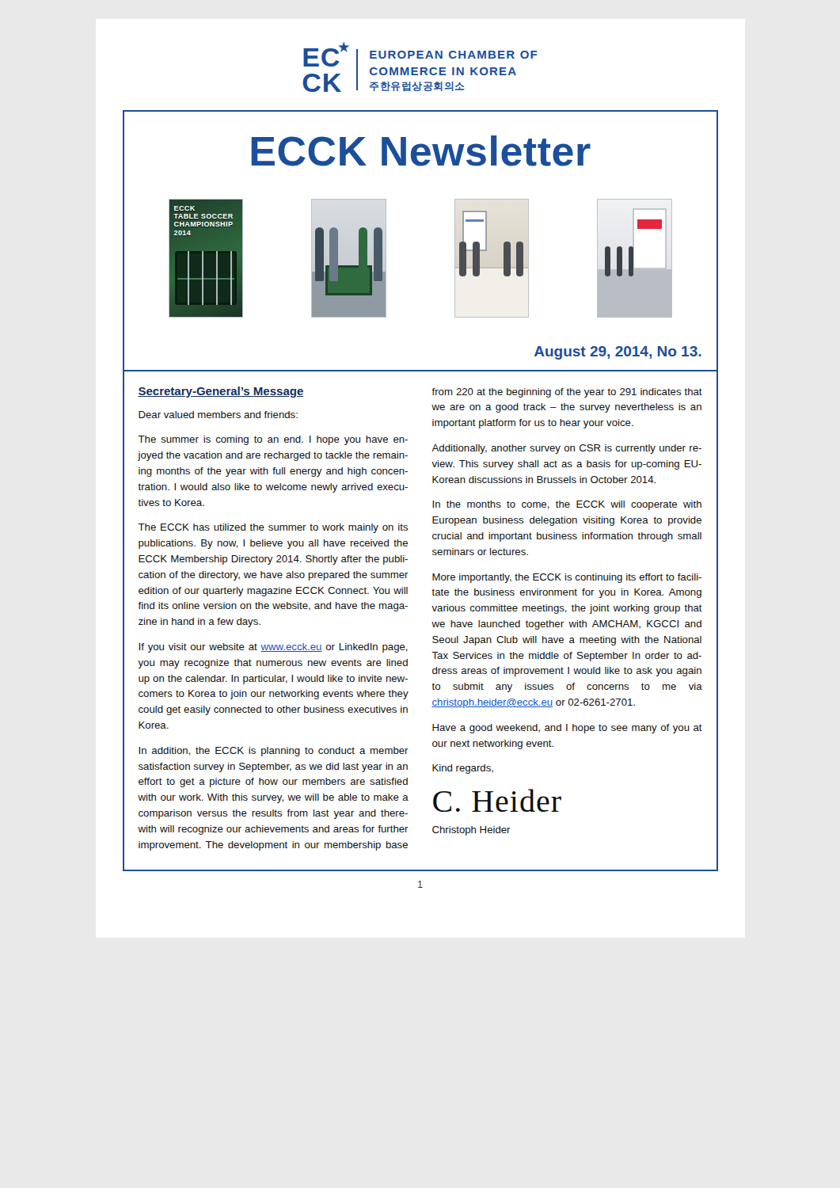EC★
CK
European Chamber of
Commerce in Korea 주한유럽상공회의소
ECCK Newsletter
ECCK
TABLE SOCCER
CHAMPIONSHIP
2014
August 29, 2014, No 13.
Secretary-General’s Message
Dear valued members and friends:
The summer is coming to an end. I hope you have enjoyed the vacation and are recharged to tackle the remaining months of the year with full energy and high concentration. I would also like to welcome newly arrived executives to Korea.
The ECCK has utilized the summer to work mainly on its publications. By now, I believe you all have received the ECCK Membership Directory 2014. Shortly after the publication of the directory, we have also prepared the summer edition of our quarterly magazine ECCK Connect. You will find its online version on the website, and have the magazine in hand in a few days.
If you visit our website at www.ecck.eu or LinkedIn page, you may recognize that numerous new events are lined up on the calendar. In particular, I would like to invite newcomers to Korea to join our networking events where they could get easily connected to other business executives in Korea.
In addition, the ECCK is planning to conduct a member satisfaction survey in September, as we did last year in an effort to get a picture of how our members are satisfied with our work. With this survey, we will be able to make a comparison versus the results from last year and therewith will recognize our achievements and areas for further improvement. The development in our membership base from 220 at the beginning of the year to 291 indicates that we are on a good track – the survey nevertheless is an important platform for us to hear your voice.
Additionally, another survey on CSR is currently under review. This survey shall act as a basis for up-coming EU-Korean discussions in Brussels in October 2014.
In the months to come, the ECCK will cooperate with European business delegation visiting Korea to provide crucial and important business information through small seminars or lectures.
More importantly, the ECCK is continuing its effort to facilitate the business environment for you in Korea. Among various committee meetings, the joint working group that we have launched together with AMCHAM, KGCCI and Seoul Japan Club will have a meeting with the National Tax Services in the middle of September In order to address areas of improvement I would like to ask you again to submit any issues of concerns to me via christoph.heider@ecck.eu or 02-6261-2701.
Have a good weekend, and I hope to see many of you at our next networking event.
Kind regards,
C. Heider
Christoph Heider
1